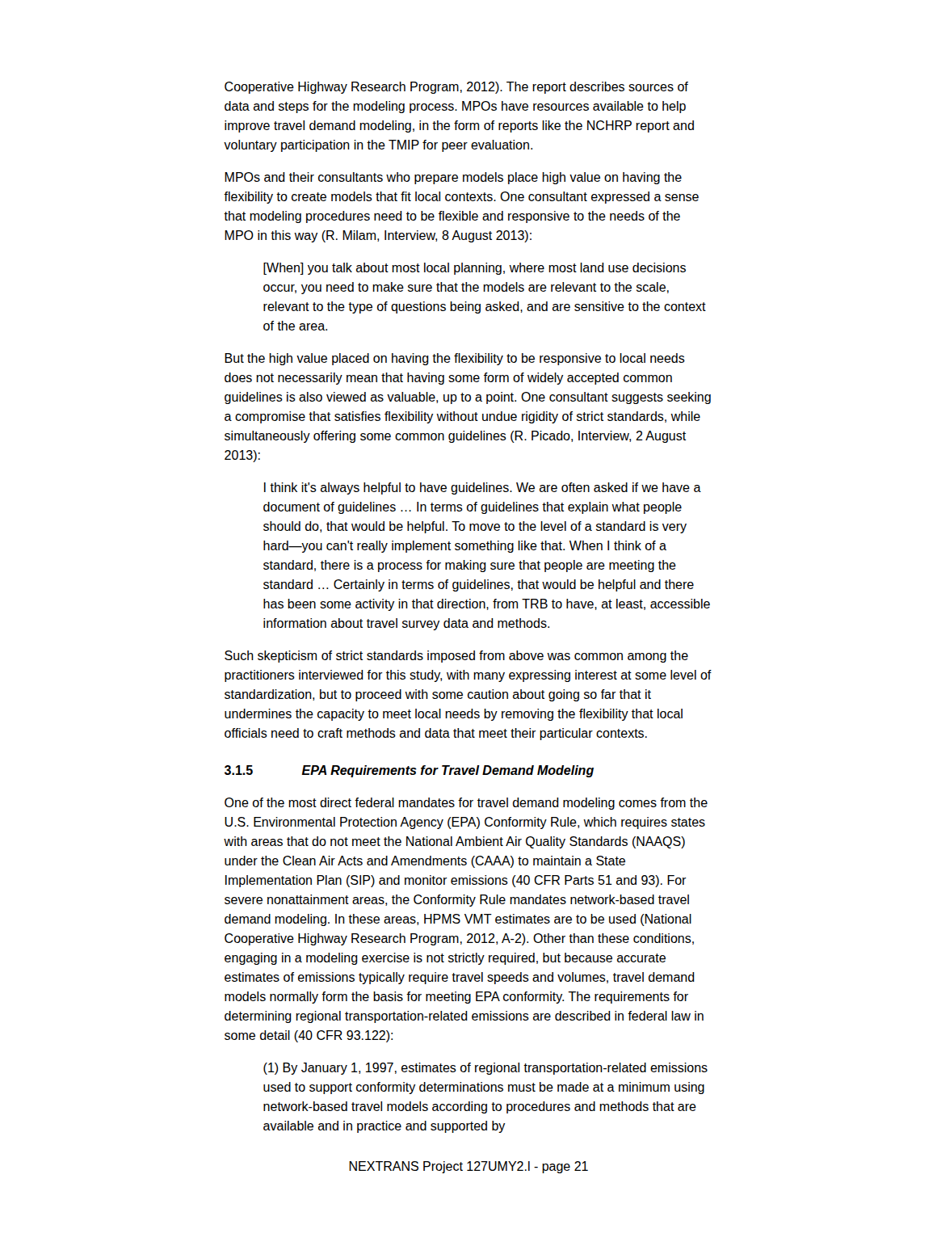Cooperative Highway Research Program, 2012). The report describes sources of data and steps for the modeling process. MPOs have resources available to help improve travel demand modeling, in the form of reports like the NCHRP report and voluntary participation in the TMIP for peer evaluation.
MPOs and their consultants who prepare models place high value on having the flexibility to create models that fit local contexts. One consultant expressed a sense that modeling procedures need to be flexible and responsive to the needs of the MPO in this way (R. Milam, Interview, 8 August 2013):
[When] you talk about most local planning, where most land use decisions occur, you need to make sure that the models are relevant to the scale, relevant to the type of questions being asked, and are sensitive to the context of the area.
But the high value placed on having the flexibility to be responsive to local needs does not necessarily mean that having some form of widely accepted common guidelines is also viewed as valuable, up to a point. One consultant suggests seeking a compromise that satisfies flexibility without undue rigidity of strict standards, while simultaneously offering some common guidelines (R. Picado, Interview, 2 August 2013):
I think it's always helpful to have guidelines. We are often asked if we have a document of guidelines … In terms of guidelines that explain what people should do, that would be helpful. To move to the level of a standard is very hard—you can't really implement something like that. When I think of a standard, there is a process for making sure that people are meeting the standard … Certainly in terms of guidelines, that would be helpful and there has been some activity in that direction, from TRB to have, at least, accessible information about travel survey data and methods.
Such skepticism of strict standards imposed from above was common among the practitioners interviewed for this study, with many expressing interest at some level of standardization, but to proceed with some caution about going so far that it undermines the capacity to meet local needs by removing the flexibility that local officials need to craft methods and data that meet their particular contexts.
3.1.5 EPA Requirements for Travel Demand Modeling
One of the most direct federal mandates for travel demand modeling comes from the U.S. Environmental Protection Agency (EPA) Conformity Rule, which requires states with areas that do not meet the National Ambient Air Quality Standards (NAAQS) under the Clean Air Acts and Amendments (CAAA) to maintain a State Implementation Plan (SIP) and monitor emissions (40 CFR Parts 51 and 93). For severe nonattainment areas, the Conformity Rule mandates network-based travel demand modeling. In these areas, HPMS VMT estimates are to be used (National Cooperative Highway Research Program, 2012, A-2). Other than these conditions, engaging in a modeling exercise is not strictly required, but because accurate estimates of emissions typically require travel speeds and volumes, travel demand models normally form the basis for meeting EPA conformity. The requirements for determining regional transportation-related emissions are described in federal law in some detail (40 CFR 93.122):
(1) By January 1, 1997, estimates of regional transportation-related emissions used to support conformity determinations must be made at a minimum using network-based travel models according to procedures and methods that are available and in practice and supported by
NEXTRANS Project 127UMY2.l - page 21